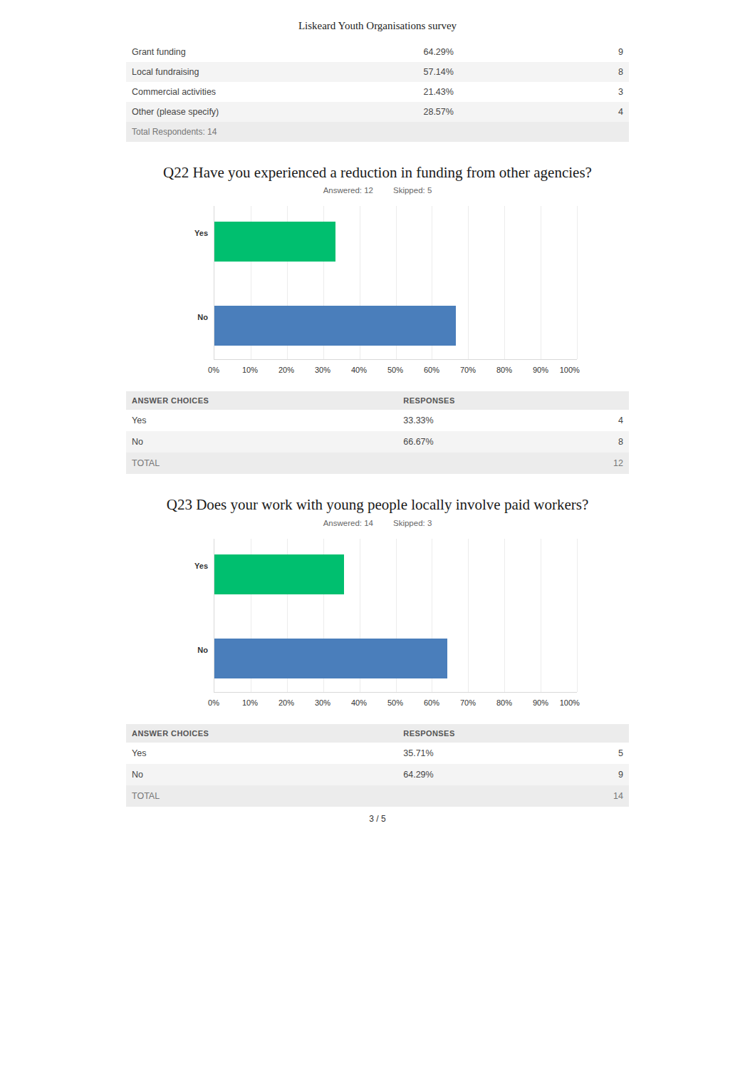Liskeard Youth Organisations survey
| Grant funding | 64.29% | 9 |
| Local fundraising | 57.14% | 8 |
| Commercial activities | 21.43% | 3 |
| Other (please specify) | 28.57% | 4 |
| Total Respondents: 14 | | |
Q22 Have you experienced a reduction in funding from other agencies?
Answered: 12 Skipped: 5
Yes
No
0% 10% 20% 30% 40% 50% 60% 70% 80% 90% 100%
| ANSWER CHOICES | RESPONSES | |
| --- | --- | --- |
| Yes | 33.33% | 4 |
| No | 66.67% | 8 |
| TOTAL | | 12 |
Q23 Does your work with young people locally involve paid workers?
Answered: 14 Skipped: 3
Yes
No
0% 10% 20% 30% 40% 50% 60% 70% 80% 90% 100%
| ANSWER CHOICES | RESPONSES | |
| --- | --- | --- |
| Yes | 35.71% | 5 |
| No | 64.29% | 9 |
| TOTAL | | 14 |
3 / 5